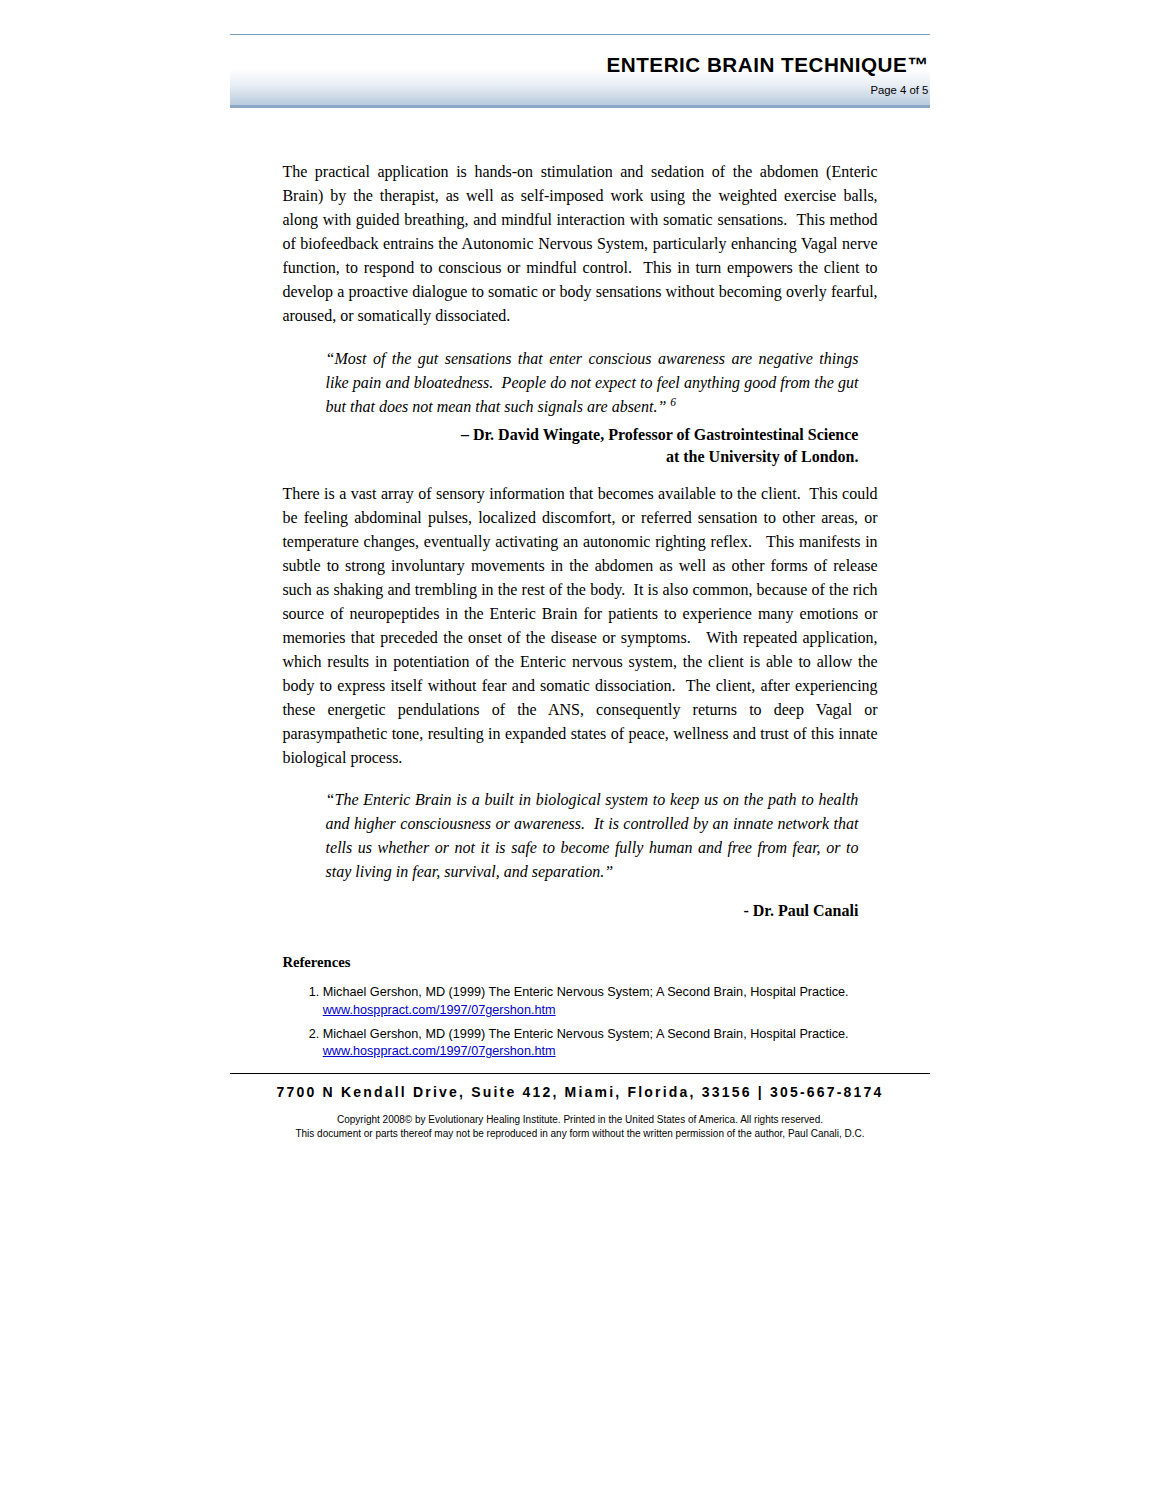ENTERIC BRAIN TECHNIQUE™
Page 4 of 5
The practical application is hands-on stimulation and sedation of the abdomen (Enteric Brain) by the therapist, as well as self-imposed work using the weighted exercise balls, along with guided breathing, and mindful interaction with somatic sensations. This method of biofeedback entrains the Autonomic Nervous System, particularly enhancing Vagal nerve function, to respond to conscious or mindful control. This in turn empowers the client to develop a proactive dialogue to somatic or body sensations without becoming overly fearful, aroused, or somatically dissociated.
“Most of the gut sensations that enter conscious awareness are negative things like pain and bloatedness. People do not expect to feel anything good from the gut but that does not mean that such signals are absent.” 6
– Dr. David Wingate, Professor of Gastrointestinal Science at the University of London.
There is a vast array of sensory information that becomes available to the client. This could be feeling abdominal pulses, localized discomfort, or referred sensation to other areas, or temperature changes, eventually activating an autonomic righting reflex. This manifests in subtle to strong involuntary movements in the abdomen as well as other forms of release such as shaking and trembling in the rest of the body. It is also common, because of the rich source of neuropeptides in the Enteric Brain for patients to experience many emotions or memories that preceded the onset of the disease or symptoms. With repeated application, which results in potentiation of the Enteric nervous system, the client is able to allow the body to express itself without fear and somatic dissociation. The client, after experiencing these energetic pendulations of the ANS, consequently returns to deep Vagal or parasympathetic tone, resulting in expanded states of peace, wellness and trust of this innate biological process.
“The Enteric Brain is a built in biological system to keep us on the path to health and higher consciousness or awareness. It is controlled by an innate network that tells us whether or not it is safe to become fully human and free from fear, or to stay living in fear, survival, and separation.”
- Dr. Paul Canali
References
Michael Gershon, MD (1999) The Enteric Nervous System; A Second Brain, Hospital Practice.
www.hosppract.com/1997/07gershon.htm
Michael Gershon, MD (1999) The Enteric Nervous System; A Second Brain, Hospital Practice.
www.hosppract.com/1997/07gershon.htm
7700 N Kendall Drive, Suite 412, Miami, Florida, 33156 | 305-667-8174
Copyright 2008© by Evolutionary Healing Institute. Printed in the United States of America. All rights reserved.
This document or parts thereof may not be reproduced in any form without the written permission of the author, Paul Canali, D.C.